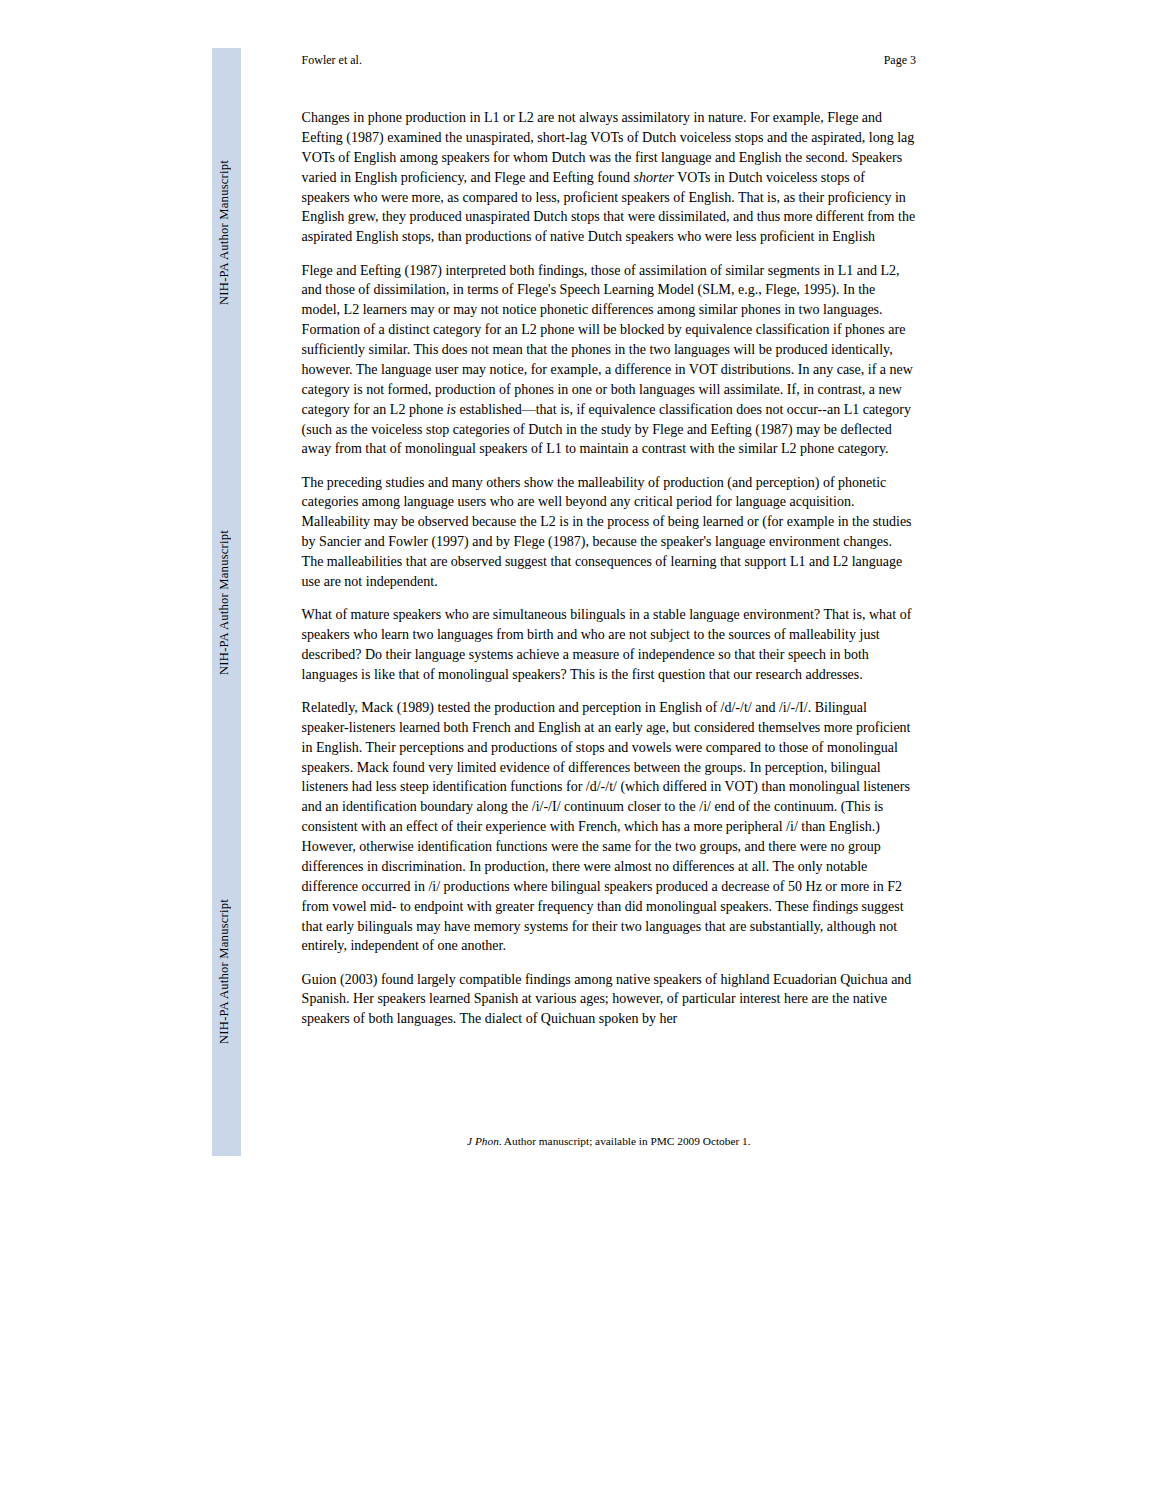NIH-PA Author Manuscript NIH-PA Author Manuscript NIH-PA Author Manuscript
Fowler et al.
Page 3
Changes in phone production in L1 or L2 are not always assimilatory in nature. For example, Flege and Eefting (1987) examined the unaspirated, short-lag VOTs of Dutch voiceless stops and the aspirated, long lag VOTs of English among speakers for whom Dutch was the first language and English the second. Speakers varied in English proficiency, and Flege and Eefting found shorter VOTs in Dutch voiceless stops of speakers who were more, as compared to less, proficient speakers of English. That is, as their proficiency in English grew, they produced unaspirated Dutch stops that were dissimilated, and thus more different from the aspirated English stops, than productions of native Dutch speakers who were less proficient in English
Flege and Eefting (1987) interpreted both findings, those of assimilation of similar segments in L1 and L2, and those of dissimilation, in terms of Flege's Speech Learning Model (SLM, e.g., Flege, 1995). In the model, L2 learners may or may not notice phonetic differences among similar phones in two languages. Formation of a distinct category for an L2 phone will be blocked by equivalence classification if phones are sufficiently similar. This does not mean that the phones in the two languages will be produced identically, however. The language user may notice, for example, a difference in VOT distributions. In any case, if a new category is not formed, production of phones in one or both languages will assimilate. If, in contrast, a new category for an L2 phone is established—that is, if equivalence classification does not occur--an L1 category (such as the voiceless stop categories of Dutch in the study by Flege and Eefting (1987) may be deflected away from that of monolingual speakers of L1 to maintain a contrast with the similar L2 phone category.
The preceding studies and many others show the malleability of production (and perception) of phonetic categories among language users who are well beyond any critical period for language acquisition. Malleability may be observed because the L2 is in the process of being learned or (for example in the studies by Sancier and Fowler (1997) and by Flege (1987), because the speaker's language environment changes. The malleabilities that are observed suggest that consequences of learning that support L1 and L2 language use are not independent.
What of mature speakers who are simultaneous bilinguals in a stable language environment? That is, what of speakers who learn two languages from birth and who are not subject to the sources of malleability just described? Do their language systems achieve a measure of independence so that their speech in both languages is like that of monolingual speakers? This is the first question that our research addresses.
Relatedly, Mack (1989) tested the production and perception in English of /d/-/t/ and /i/-/I/. Bilingual speaker-listeners learned both French and English at an early age, but considered themselves more proficient in English. Their perceptions and productions of stops and vowels were compared to those of monolingual speakers. Mack found very limited evidence of differences between the groups. In perception, bilingual listeners had less steep identification functions for /d/-/t/ (which differed in VOT) than monolingual listeners and an identification boundary along the /i/-/I/ continuum closer to the /i/ end of the continuum. (This is consistent with an effect of their experience with French, which has a more peripheral /i/ than English.) However, otherwise identification functions were the same for the two groups, and there were no group differences in discrimination. In production, there were almost no differences at all. The only notable difference occurred in /i/ productions where bilingual speakers produced a decrease of 50 Hz or more in F2 from vowel mid- to endpoint with greater frequency than did monolingual speakers. These findings suggest that early bilinguals may have memory systems for their two languages that are substantially, although not entirely, independent of one another.
Guion (2003) found largely compatible findings among native speakers of highland Ecuadorian Quichua and Spanish. Her speakers learned Spanish at various ages; however, of particular interest here are the native speakers of both languages. The dialect of Quichuan spoken by her
J Phon. Author manuscript; available in PMC 2009 October 1.